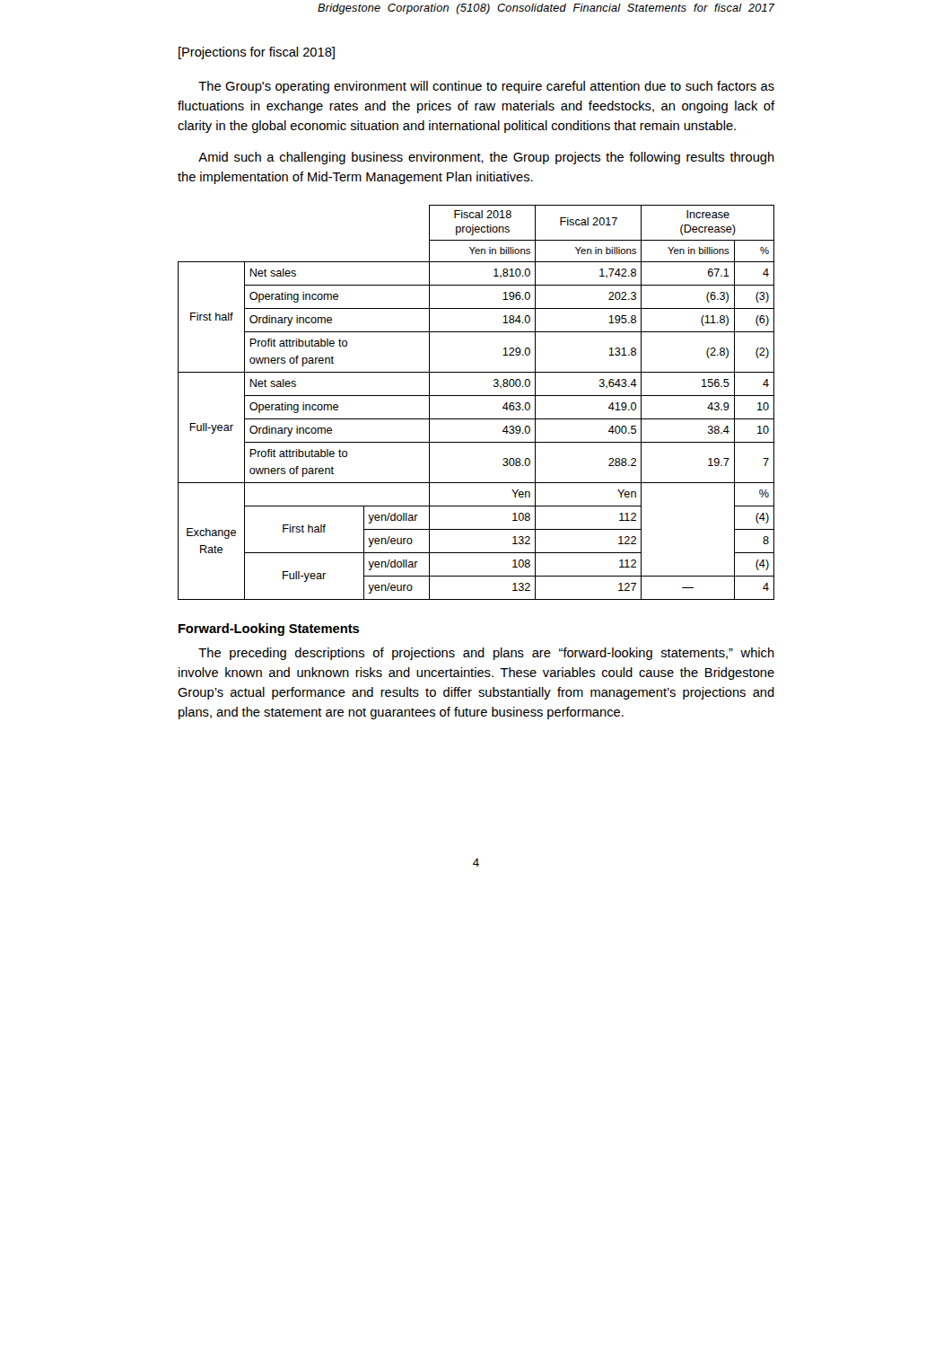Bridgestone Corporation (5108) Consolidated Financial Statements for fiscal 2017
[Projections for fiscal 2018]
The Group's operating environment will continue to require careful attention due to such factors as fluctuations in exchange rates and the prices of raw materials and feedstocks, an ongoing lack of clarity in the global economic situation and international political conditions that remain unstable.
Amid such a challenging business environment, the Group projects the following results through the implementation of Mid-Term Management Plan initiatives.
| | | | Fiscal 2018 projections | Fiscal 2017 | Increase (Decrease) |
| | | | Yen in billions | Yen in billions | Yen in billions | % |
| First half | Net sales | 1,810.0 | 1,742.8 | 67.1 | 4 |
| Operating income | 196.0 | 202.3 | (6.3) | (3) |
| Ordinary income | 184.0 | 195.8 | (11.8) | (6) |
| Profit attributable to owners of parent | 129.0 | 131.8 | (2.8) | (2) |
| Full-year | Net sales | 3,800.0 | 3,643.4 | 156.5 | 4 |
| Operating income | 463.0 | 419.0 | 43.9 | 10 |
| Ordinary income | 439.0 | 400.5 | 38.4 | 10 |
| Profit attributable to owners of parent | 308.0 | 288.2 | 19.7 | 7 |
| Exchange Rate | | | Yen | Yen | | % |
| First half | yen/dollar | 108 | 112 | (4) |
| yen/euro | 132 | 122 | 8 |
| Full-year | yen/dollar | 108 | 112 | (4) |
| yen/euro | 132 | 127 | — | 4 |
Forward-Looking Statements
The preceding descriptions of projections and plans are “forward-looking statements,” which involve known and unknown risks and uncertainties. These variables could cause the Bridgestone Group’s actual performance and results to differ substantially from management’s projections and plans, and the statement are not guarantees of future business performance.
4